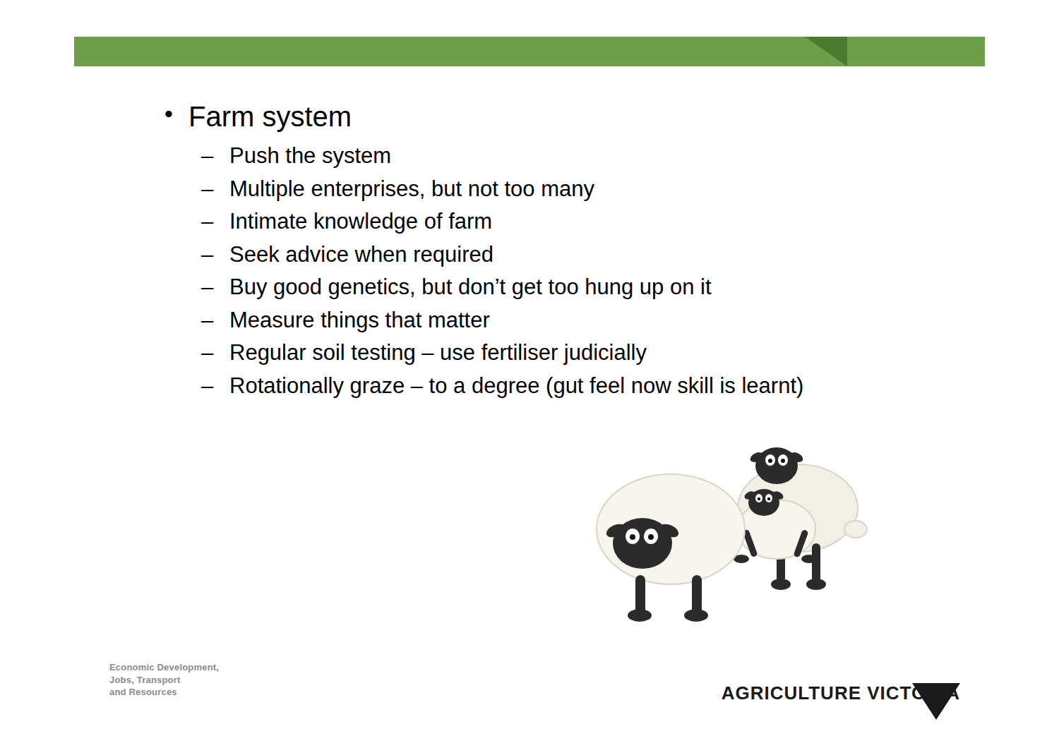Farm system
Push the system
Multiple enterprises, but not too many
Intimate knowledge of farm
Seek advice when required
Buy good genetics, but don’t get too hung up on it
Measure things that matter
Regular soil testing – use fertiliser judicially
Rotationally graze – to a degree (gut feel now skill is learnt)
Economic Development,
Jobs, Transport
and Resources
AGRICULTURE VICTORIA